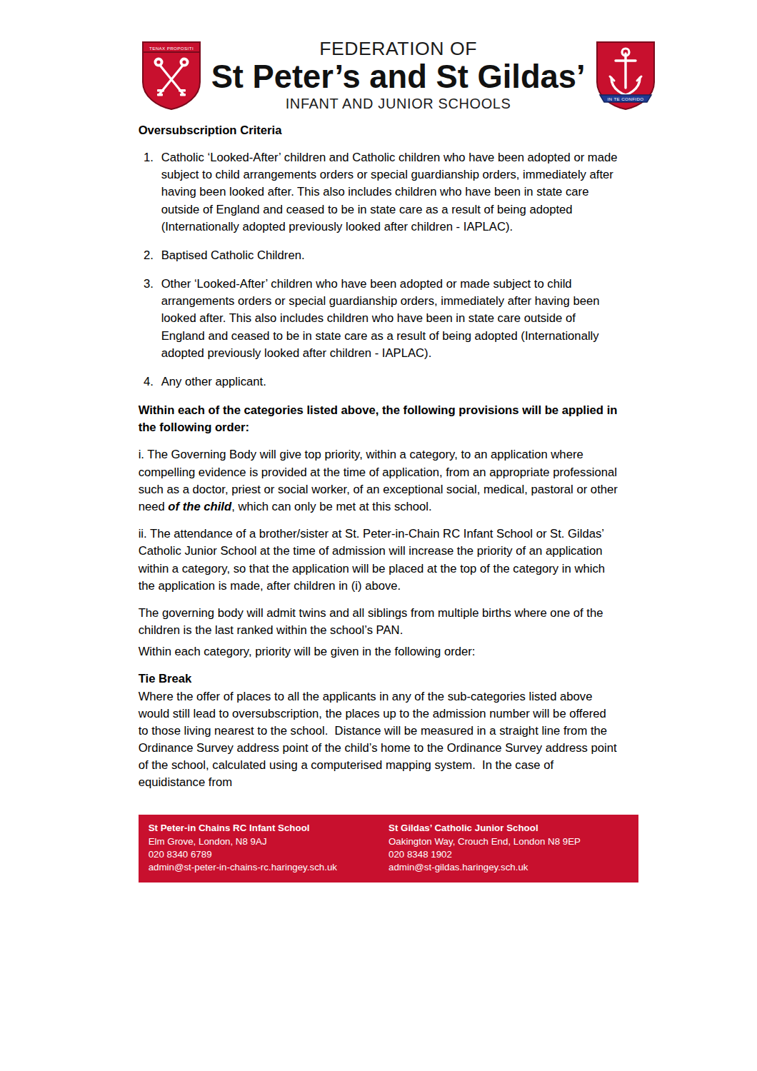TENAX PROPOSITI
FEDERATION OF
St Peter’s and St Gildas’
INFANT AND JUNIOR SCHOOLS
IN TE CONFIDO
Oversubscription Criteria
Catholic ‘Looked-After’ children and Catholic children who have been adopted or made subject to child arrangements orders or special guardianship orders, immediately after having been looked after. This also includes children who have been in state care outside of England and ceased to be in state care as a result of being adopted (Internationally adopted previously looked after children - IAPLAC).
Baptised Catholic Children.
Other ‘Looked-After’ children who have been adopted or made subject to child arrangements orders or special guardianship orders, immediately after having been looked after. This also includes children who have been in state care outside of England and ceased to be in state care as a result of being adopted (Internationally adopted previously looked after children - IAPLAC).
Any other applicant.
Within each of the categories listed above, the following provisions will be applied in the following order:
i. The Governing Body will give top priority, within a category, to an application where compelling evidence is provided at the time of application, from an appropriate professional such as a doctor, priest or social worker, of an exceptional social, medical, pastoral or other need of the child, which can only be met at this school.
ii. The attendance of a brother/sister at St. Peter-in-Chain RC Infant School or St. Gildas’ Catholic Junior School at the time of admission will increase the priority of an application within a category, so that the application will be placed at the top of the category in which the application is made, after children in (i) above.
The governing body will admit twins and all siblings from multiple births where one of the children is the last ranked within the school’s PAN.
Within each category, priority will be given in the following order:
Tie Break
Where the offer of places to all the applicants in any of the sub-categories listed above would still lead to oversubscription, the places up to the admission number will be offered to those living nearest to the school. Distance will be measured in a straight line from the Ordinance Survey address point of the child’s home to the Ordinance Survey address point of the school, calculated using a computerised mapping system. In the case of equidistance from
St Peter-in Chains RC Infant School
Elm Grove, London, N8 9AJ
020 8340 6789
admin@st-peter-in-chains-rc.haringey.sch.uk
St Gildas’ Catholic Junior School
Oakington Way, Crouch End, London N8 9EP
020 8348 1902
admin@st-gildas.haringey.sch.uk